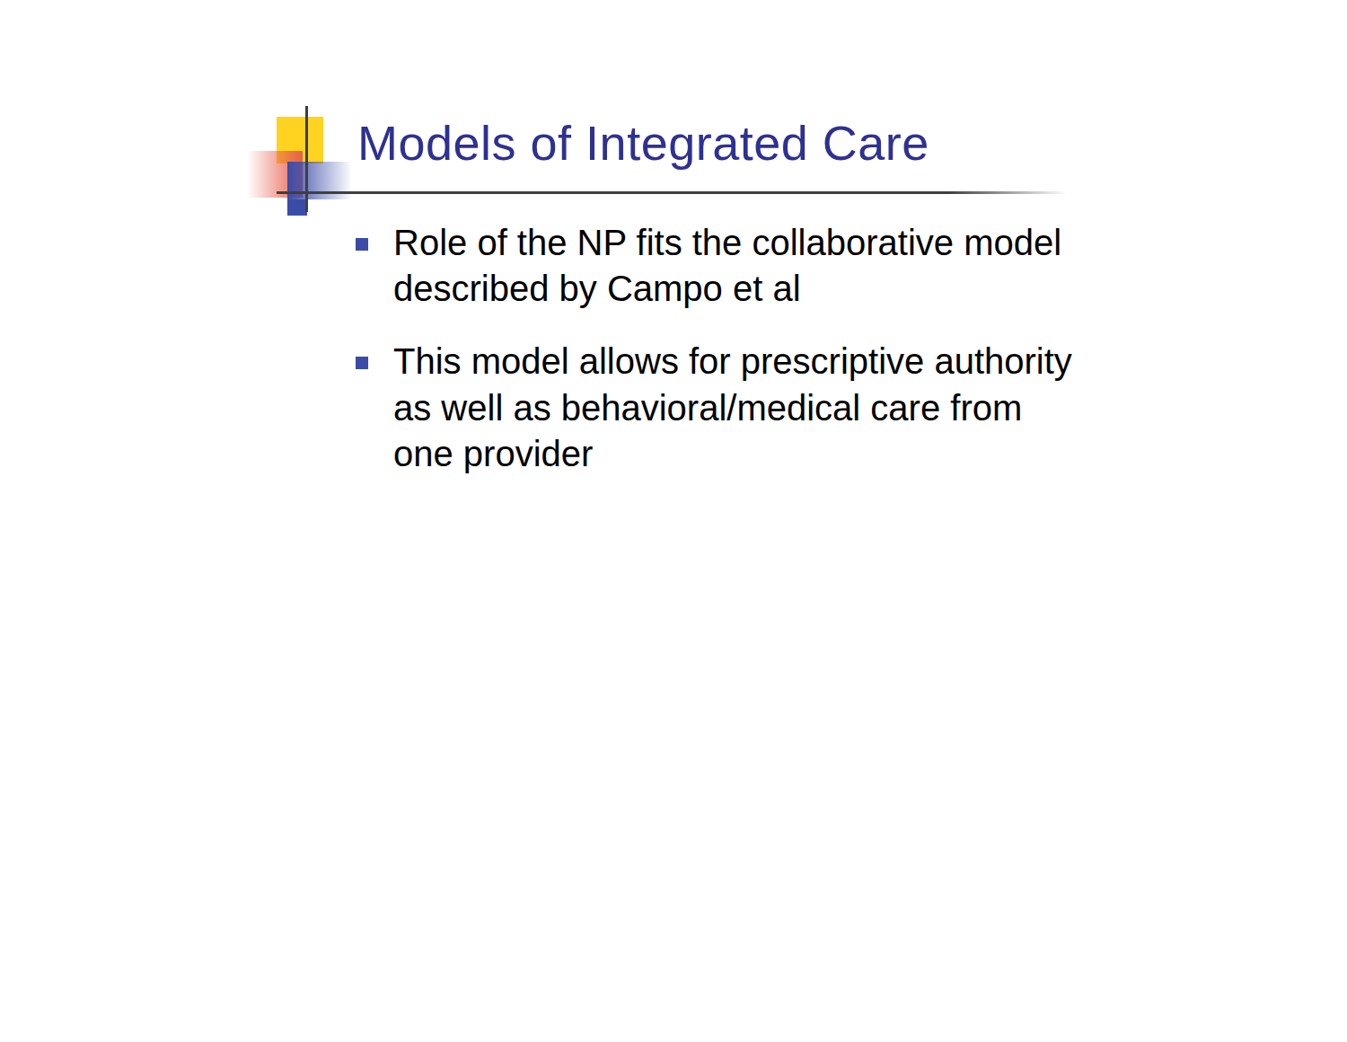Models of Integrated Care
Role of the NP fits the collaborative model described by Campo et al
This model allows for prescriptive authority as well as behavioral/medical care from one provider